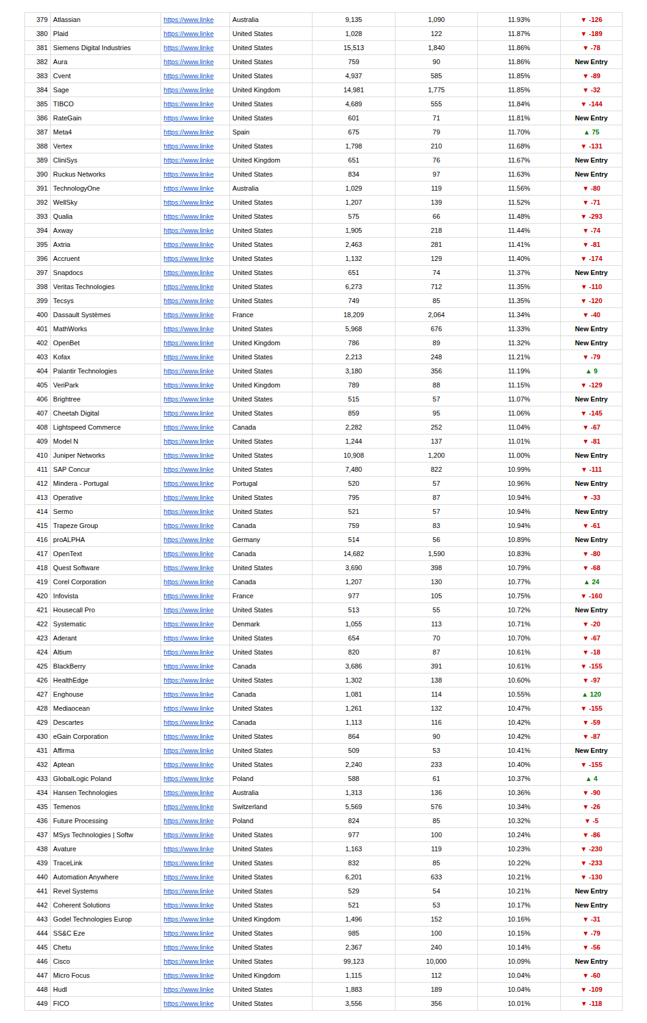| 379 | Atlassian | https://www.linke | Australia | 9,135 | 1,090 | 11.93% | ▼ -126 |
| 380 | Plaid | https://www.linke | United States | 1,028 | 122 | 11.87% | ▼ -189 |
| 381 | Siemens Digital Industries | https://www.linke | United States | 15,513 | 1,840 | 11.86% | ▼ -78 |
| 382 | Aura | https://www.linke | United States | 759 | 90 | 11.86% | New Entry |
| 383 | Cvent | https://www.linke | United States | 4,937 | 585 | 11.85% | ▼ -89 |
| 384 | Sage | https://www.linke | United Kingdom | 14,981 | 1,775 | 11.85% | ▼ -32 |
| 385 | TIBCO | https://www.linke | United States | 4,689 | 555 | 11.84% | ▼ -144 |
| 386 | RateGain | https://www.linke | United States | 601 | 71 | 11.81% | New Entry |
| 387 | Meta4 | https://www.linke | Spain | 675 | 79 | 11.70% | ▲ 75 |
| 388 | Vertex | https://www.linke | United States | 1,798 | 210 | 11.68% | ▼ -131 |
| 389 | CliniSys | https://www.linke | United Kingdom | 651 | 76 | 11.67% | New Entry |
| 390 | Ruckus Networks | https://www.linke | United States | 834 | 97 | 11.63% | New Entry |
| 391 | TechnologyOne | https://www.linke | Australia | 1,029 | 119 | 11.56% | ▼ -80 |
| 392 | WellSky | https://www.linke | United States | 1,207 | 139 | 11.52% | ▼ -71 |
| 393 | Qualia | https://www.linke | United States | 575 | 66 | 11.48% | ▼ -293 |
| 394 | Axway | https://www.linke | United States | 1,905 | 218 | 11.44% | ▼ -74 |
| 395 | Axtria | https://www.linke | United States | 2,463 | 281 | 11.41% | ▼ -81 |
| 396 | Accruent | https://www.linke | United States | 1,132 | 129 | 11.40% | ▼ -174 |
| 397 | Snapdocs | https://www.linke | United States | 651 | 74 | 11.37% | New Entry |
| 398 | Veritas Technologies | https://www.linke | United States | 6,273 | 712 | 11.35% | ▼ -110 |
| 399 | Tecsys | https://www.linke | United States | 749 | 85 | 11.35% | ▼ -120 |
| 400 | Dassault Systèmes | https://www.linke | France | 18,209 | 2,064 | 11.34% | ▼ -40 |
| 401 | MathWorks | https://www.linke | United States | 5,968 | 676 | 11.33% | New Entry |
| 402 | OpenBet | https://www.linke | United Kingdom | 786 | 89 | 11.32% | New Entry |
| 403 | Kofax | https://www.linke | United States | 2,213 | 248 | 11.21% | ▼ -79 |
| 404 | Palantir Technologies | https://www.linke | United States | 3,180 | 356 | 11.19% | ▲ 9 |
| 405 | VeriPark | https://www.linke | United Kingdom | 789 | 88 | 11.15% | ▼ -129 |
| 406 | Brightree | https://www.linke | United States | 515 | 57 | 11.07% | New Entry |
| 407 | Cheetah Digital | https://www.linke | United States | 859 | 95 | 11.06% | ▼ -145 |
| 408 | Lightspeed Commerce | https://www.linke | Canada | 2,282 | 252 | 11.04% | ▼ -67 |
| 409 | Model N | https://www.linke | United States | 1,244 | 137 | 11.01% | ▼ -81 |
| 410 | Juniper Networks | https://www.linke | United States | 10,908 | 1,200 | 11.00% | New Entry |
| 411 | SAP Concur | https://www.linke | United States | 7,480 | 822 | 10.99% | ▼ -111 |
| 412 | Mindera - Portugal | https://www.linke | Portugal | 520 | 57 | 10.96% | New Entry |
| 413 | Operative | https://www.linke | United States | 795 | 87 | 10.94% | ▼ -33 |
| 414 | Sermo | https://www.linke | United States | 521 | 57 | 10.94% | New Entry |
| 415 | Trapeze Group | https://www.linke | Canada | 759 | 83 | 10.94% | ▼ -61 |
| 416 | proALPHA | https://www.linke | Germany | 514 | 56 | 10.89% | New Entry |
| 417 | OpenText | https://www.linke | Canada | 14,682 | 1,590 | 10.83% | ▼ -80 |
| 418 | Quest Software | https://www.linke | United States | 3,690 | 398 | 10.79% | ▼ -68 |
| 419 | Corel Corporation | https://www.linke | Canada | 1,207 | 130 | 10.77% | ▲ 24 |
| 420 | Infovista | https://www.linke | France | 977 | 105 | 10.75% | ▼ -160 |
| 421 | Housecall Pro | https://www.linke | United States | 513 | 55 | 10.72% | New Entry |
| 422 | Systematic | https://www.linke | Denmark | 1,055 | 113 | 10.71% | ▼ -20 |
| 423 | Aderant | https://www.linke | United States | 654 | 70 | 10.70% | ▼ -67 |
| 424 | Altium | https://www.linke | United States | 820 | 87 | 10.61% | ▼ -18 |
| 425 | BlackBerry | https://www.linke | Canada | 3,686 | 391 | 10.61% | ▼ -155 |
| 426 | HealthEdge | https://www.linke | United States | 1,302 | 138 | 10.60% | ▼ -97 |
| 427 | Enghouse | https://www.linke | Canada | 1,081 | 114 | 10.55% | ▲ 120 |
| 428 | Mediaocean | https://www.linke | United States | 1,261 | 132 | 10.47% | ▼ -155 |
| 429 | Descartes | https://www.linke | Canada | 1,113 | 116 | 10.42% | ▼ -59 |
| 430 | eGain Corporation | https://www.linke | United States | 864 | 90 | 10.42% | ▼ -87 |
| 431 | Affirma | https://www.linke | United States | 509 | 53 | 10.41% | New Entry |
| 432 | Aptean | https://www.linke | United States | 2,240 | 233 | 10.40% | ▼ -155 |
| 433 | GlobalLogic Poland | https://www.linke | Poland | 588 | 61 | 10.37% | ▲ 4 |
| 434 | Hansen Technologies | https://www.linke | Australia | 1,313 | 136 | 10.36% | ▼ -90 |
| 435 | Temenos | https://www.linke | Switzerland | 5,569 | 576 | 10.34% | ▼ -26 |
| 436 | Future Processing | https://www.linke | Poland | 824 | 85 | 10.32% | ▼ -5 |
| 437 | MSys Technologies / Softw | https://www.linke | United States | 977 | 100 | 10.24% | ▼ -86 |
| 438 | Avature | https://www.linke | United States | 1,163 | 119 | 10.23% | ▼ -230 |
| 439 | TraceLink | https://www.linke | United States | 832 | 85 | 10.22% | ▼ -233 |
| 440 | Automation Anywhere | https://www.linke | United States | 6,201 | 633 | 10.21% | ▼ -130 |
| 441 | Revel Systems | https://www.linke | United States | 529 | 54 | 10.21% | New Entry |
| 442 | Coherent Solutions | https://www.linke | United States | 521 | 53 | 10.17% | New Entry |
| 443 | Godel Technologies Europ | https://www.linke | United Kingdom | 1,496 | 152 | 10.16% | ▼ -31 |
| 444 | SS&C Eze | https://www.linke | United States | 985 | 100 | 10.15% | ▼ -79 |
| 445 | Chetu | https://www.linke | United States | 2,367 | 240 | 10.14% | ▼ -56 |
| 446 | Cisco | https://www.linke | United States | 99,123 | 10,000 | 10.09% | New Entry |
| 447 | Micro Focus | https://www.linke | United Kingdom | 1,115 | 112 | 10.04% | ▼ -60 |
| 448 | Hudl | https://www.linke | United States | 1,883 | 189 | 10.04% | ▼ -109 |
| 449 | FICO | https://www.linke | United States | 3,556 | 356 | 10.01% | ▼ -118 |